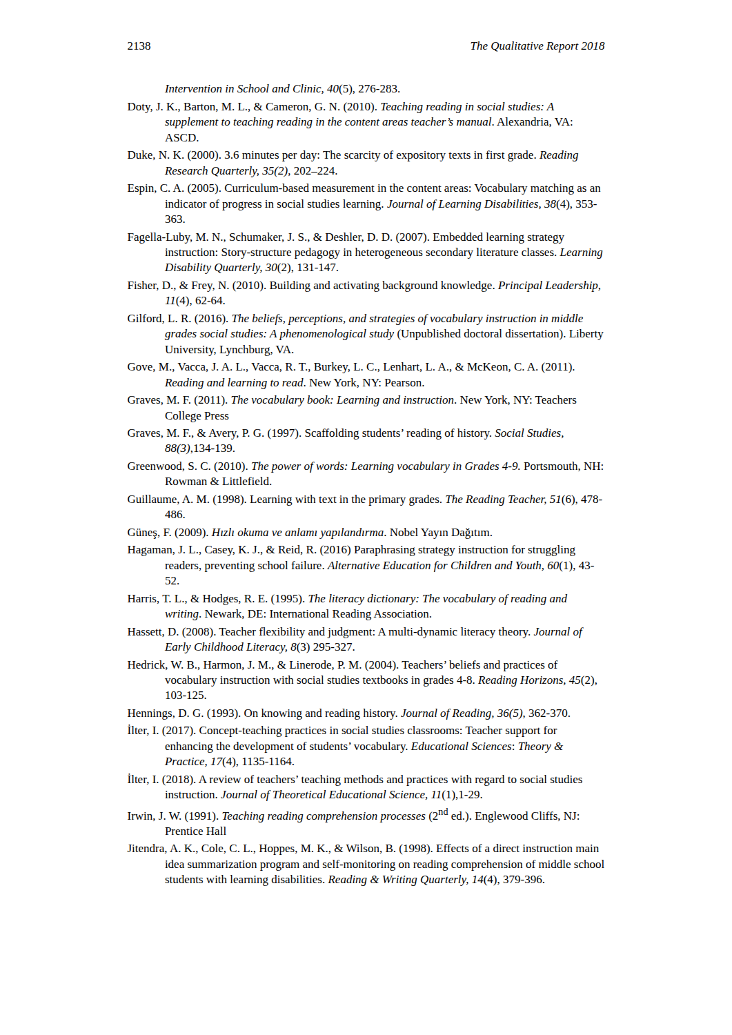2138 The Qualitative Report 2018
Intervention in School and Clinic, 40(5), 276-283.
Doty, J. K., Barton, M. L., & Cameron, G. N. (2010). Teaching reading in social studies: A supplement to teaching reading in the content areas teacher’s manual. Alexandria, VA: ASCD.
Duke, N. K. (2000). 3.6 minutes per day: The scarcity of expository texts in first grade. Reading Research Quarterly, 35(2), 202–224.
Espin, C. A. (2005). Curriculum-based measurement in the content areas: Vocabulary matching as an indicator of progress in social studies learning. Journal of Learning Disabilities, 38(4), 353-363.
Fagella-Luby, M. N., Schumaker, J. S., & Deshler, D. D. (2007). Embedded learning strategy instruction: Story-structure pedagogy in heterogeneous secondary literature classes. Learning Disability Quarterly, 30(2), 131-147.
Fisher, D., & Frey, N. (2010). Building and activating background knowledge. Principal Leadership, 11(4), 62-64.
Gilford, L. R. (2016). The beliefs, perceptions, and strategies of vocabulary instruction in middle grades social studies: A phenomenological study (Unpublished doctoral dissertation). Liberty University, Lynchburg, VA.
Gove, M., Vacca, J. A. L., Vacca, R. T., Burkey, L. C., Lenhart, L. A., & McKeon, C. A. (2011). Reading and learning to read. New York, NY: Pearson.
Graves, M. F. (2011). The vocabulary book: Learning and instruction. New York, NY: Teachers College Press
Graves, M. F., & Avery, P. G. (1997). Scaffolding students’ reading of history. Social Studies, 88(3),134-139.
Greenwood, S. C. (2010). The power of words: Learning vocabulary in Grades 4-9. Portsmouth, NH: Rowman & Littlefield.
Guillaume, A. M. (1998). Learning with text in the primary grades. The Reading Teacher, 51(6), 478-486.
Güneş, F. (2009). Hızlı okuma ve anlamı yapılandırma. Nobel Yayın Dağıtım.
Hagaman, J. L., Casey, K. J., & Reid, R. (2016) Paraphrasing strategy instruction for struggling readers, preventing school failure. Alternative Education for Children and Youth, 60(1), 43-52.
Harris, T. L., & Hodges, R. E. (1995). The literacy dictionary: The vocabulary of reading and writing. Newark, DE: International Reading Association.
Hassett, D. (2008). Teacher flexibility and judgment: A multi-dynamic literacy theory. Journal of Early Childhood Literacy, 8(3) 295-327.
Hedrick, W. B., Harmon, J. M., & Linerode, P. M. (2004). Teachers’ beliefs and practices of vocabulary instruction with social studies textbooks in grades 4-8. Reading Horizons, 45(2), 103-125.
Hennings, D. G. (1993). On knowing and reading history. Journal of Reading, 36(5), 362-370.
İlter, I. (2017). Concept-teaching practices in social studies classrooms: Teacher support for enhancing the development of students’ vocabulary. Educational Sciences: Theory & Practice, 17(4), 1135-1164.
İlter, I. (2018). A review of teachers’ teaching methods and practices with regard to social studies instruction. Journal of Theoretical Educational Science, 11(1),1-29.
Irwin, J. W. (1991). Teaching reading comprehension processes (2nd ed.). Englewood Cliffs, NJ: Prentice Hall
Jitendra, A. K., Cole, C. L., Hoppes, M. K., & Wilson, B. (1998). Effects of a direct instruction main idea summarization program and self-monitoring on reading comprehension of middle school students with learning disabilities. Reading & Writing Quarterly, 14(4), 379-396.